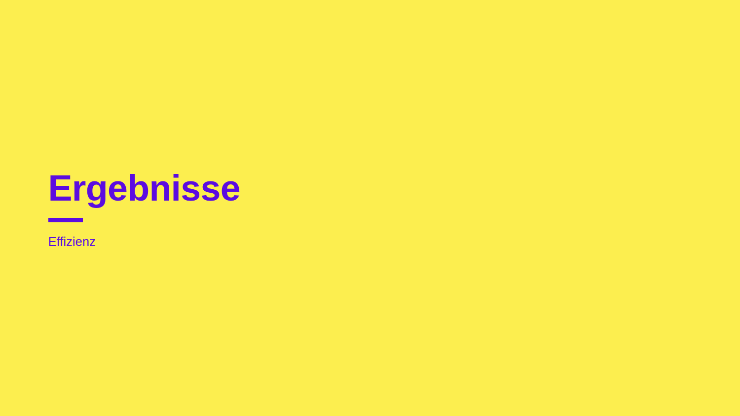Ergebnisse
Effizienz